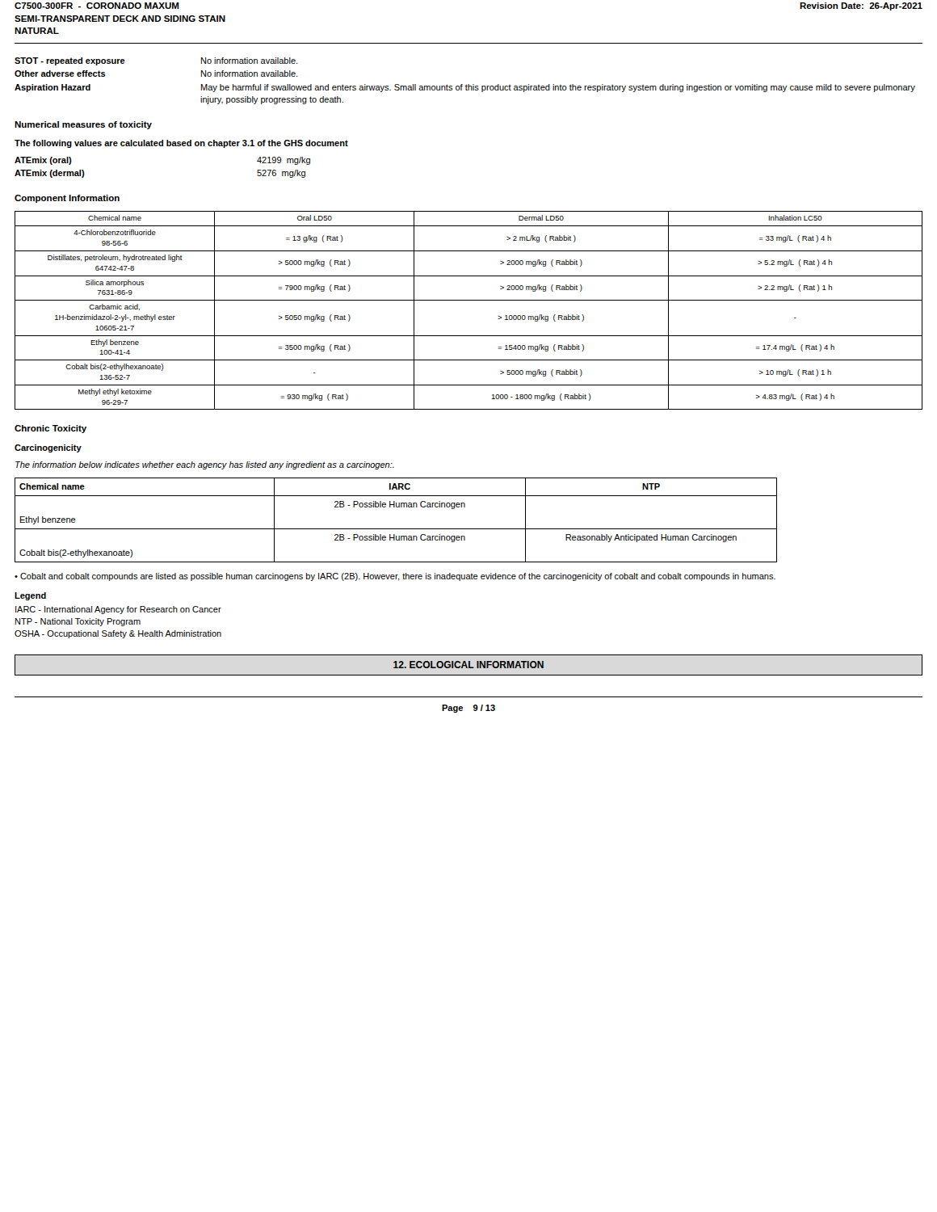C7500-300FR - CORONADO MAXUM
SEMI-TRANSPARENT DECK AND SIDING STAIN
NATURAL
Revision Date: 26-Apr-2021
STOT - repeated exposure
No information available.
Other adverse effects
No information available.
Aspiration Hazard
May be harmful if swallowed and enters airways. Small amounts of this product aspirated into the respiratory system during ingestion or vomiting may cause mild to severe pulmonary injury, possibly progressing to death.
Numerical measures of toxicity
The following values are calculated based on chapter 3.1 of the GHS document
ATEmix (oral)
42199 mg/kg
ATEmix (dermal)
5276 mg/kg
Component Information
| Chemical name | Oral LD50 | Dermal LD50 | Inhalation LC50 |
| --- | --- | --- | --- |
| 4-Chlorobenzotrifluoride 98-56-6 | = 13 g/kg ( Rat ) | > 2 mL/kg ( Rabbit ) | = 33 mg/L ( Rat ) 4 h |
| Distillates, petroleum, hydrotreated light 64742-47-8 | > 5000 mg/kg ( Rat ) | > 2000 mg/kg ( Rabbit ) | > 5.2 mg/L ( Rat ) 4 h |
| Silica amorphous 7631-86-9 | = 7900 mg/kg ( Rat ) | > 2000 mg/kg ( Rabbit ) | > 2.2 mg/L ( Rat ) 1 h |
| Carbamic acid, 1H-benzimidazol-2-yl-, methyl ester 10605-21-7 | > 5050 mg/kg ( Rat ) | > 10000 mg/kg ( Rabbit ) | - |
| Ethyl benzene 100-41-4 | = 3500 mg/kg ( Rat ) | = 15400 mg/kg ( Rabbit ) | = 17.4 mg/L ( Rat ) 4 h |
| Cobalt bis(2-ethylhexanoate) 136-52-7 | - | > 5000 mg/kg ( Rabbit ) | > 10 mg/L ( Rat ) 1 h |
| Methyl ethyl ketoxime 96-29-7 | = 930 mg/kg ( Rat ) | 1000 - 1800 mg/kg ( Rabbit ) | > 4.83 mg/L ( Rat ) 4 h |
Chronic Toxicity
Carcinogenicity
The information below indicates whether each agency has listed any ingredient as a carcinogen:.
| Chemical name | IARC | NTP |
| --- | --- | --- |
| Ethyl benzene | 2B - Possible Human Carcinogen | |
| Cobalt bis(2-ethylhexanoate) | 2B - Possible Human Carcinogen | Reasonably Anticipated Human Carcinogen |
• Cobalt and cobalt compounds are listed as possible human carcinogens by IARC (2B). However, there is inadequate evidence of the carcinogenicity of cobalt and cobalt compounds in humans.
Legend
IARC - International Agency for Research on Cancer
NTP - National Toxicity Program
OSHA - Occupational Safety & Health Administration
12. ECOLOGICAL INFORMATION
Page 9 / 13